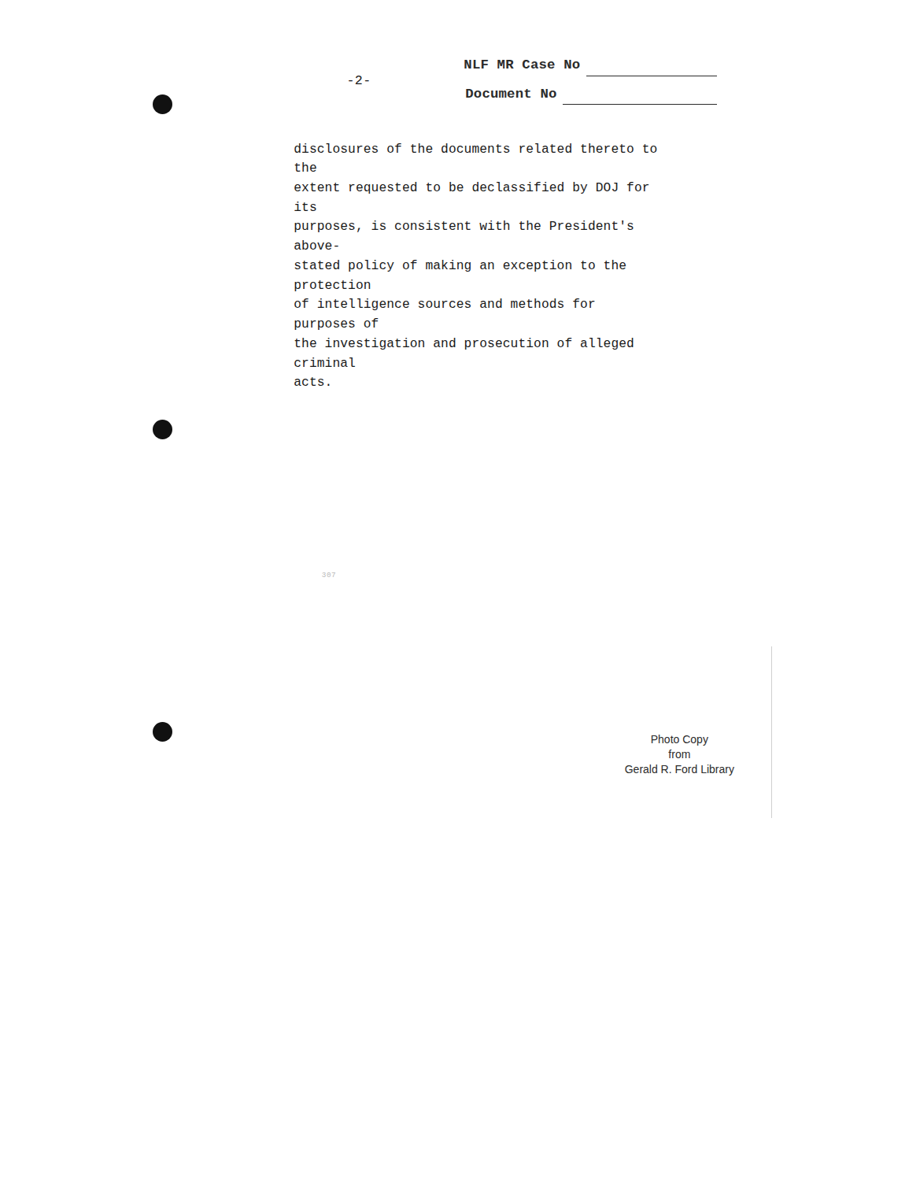-2-
NLF MR Case No
Document No
disclosures of the documents related thereto to the extent requested to be declassified by DOJ for its purposes, is consistent with the President's above- stated policy of making an exception to the protection of intelligence sources and methods for purposes of the investigation and prosecution of alleged criminal acts.
307
Photo Copy
from
Gerald R. Ford Library